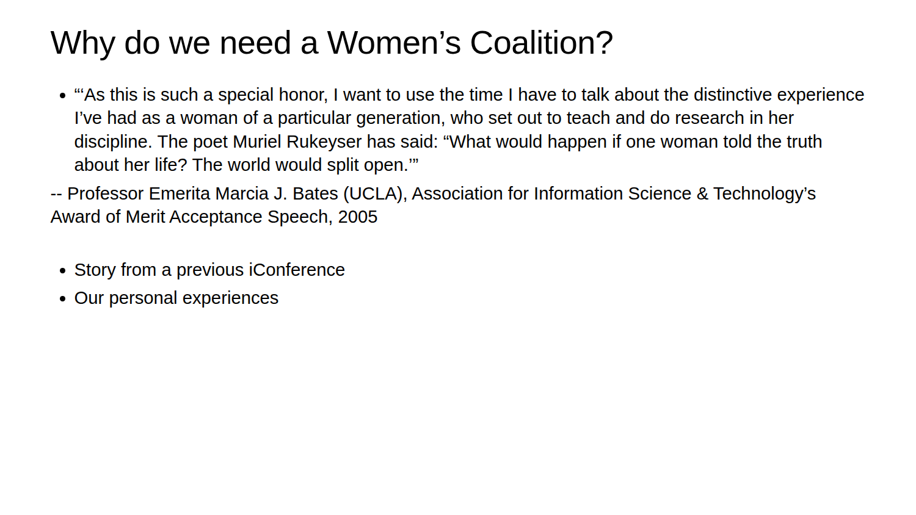Why do we need a Women’s Coalition?
“‘As this is such a special honor, I want to use the time I have to talk about the distinctive experience I’ve had as a woman of a particular generation, who set out to teach and do research in her discipline. The poet Muriel Rukeyser has said: “What would happen if one woman told the truth about her life? The world would split open.’”
-- Professor Emerita Marcia J. Bates (UCLA), Association for Information Science & Technology’s Award of Merit Acceptance Speech, 2005
Story from a previous iConference
Our personal experiences